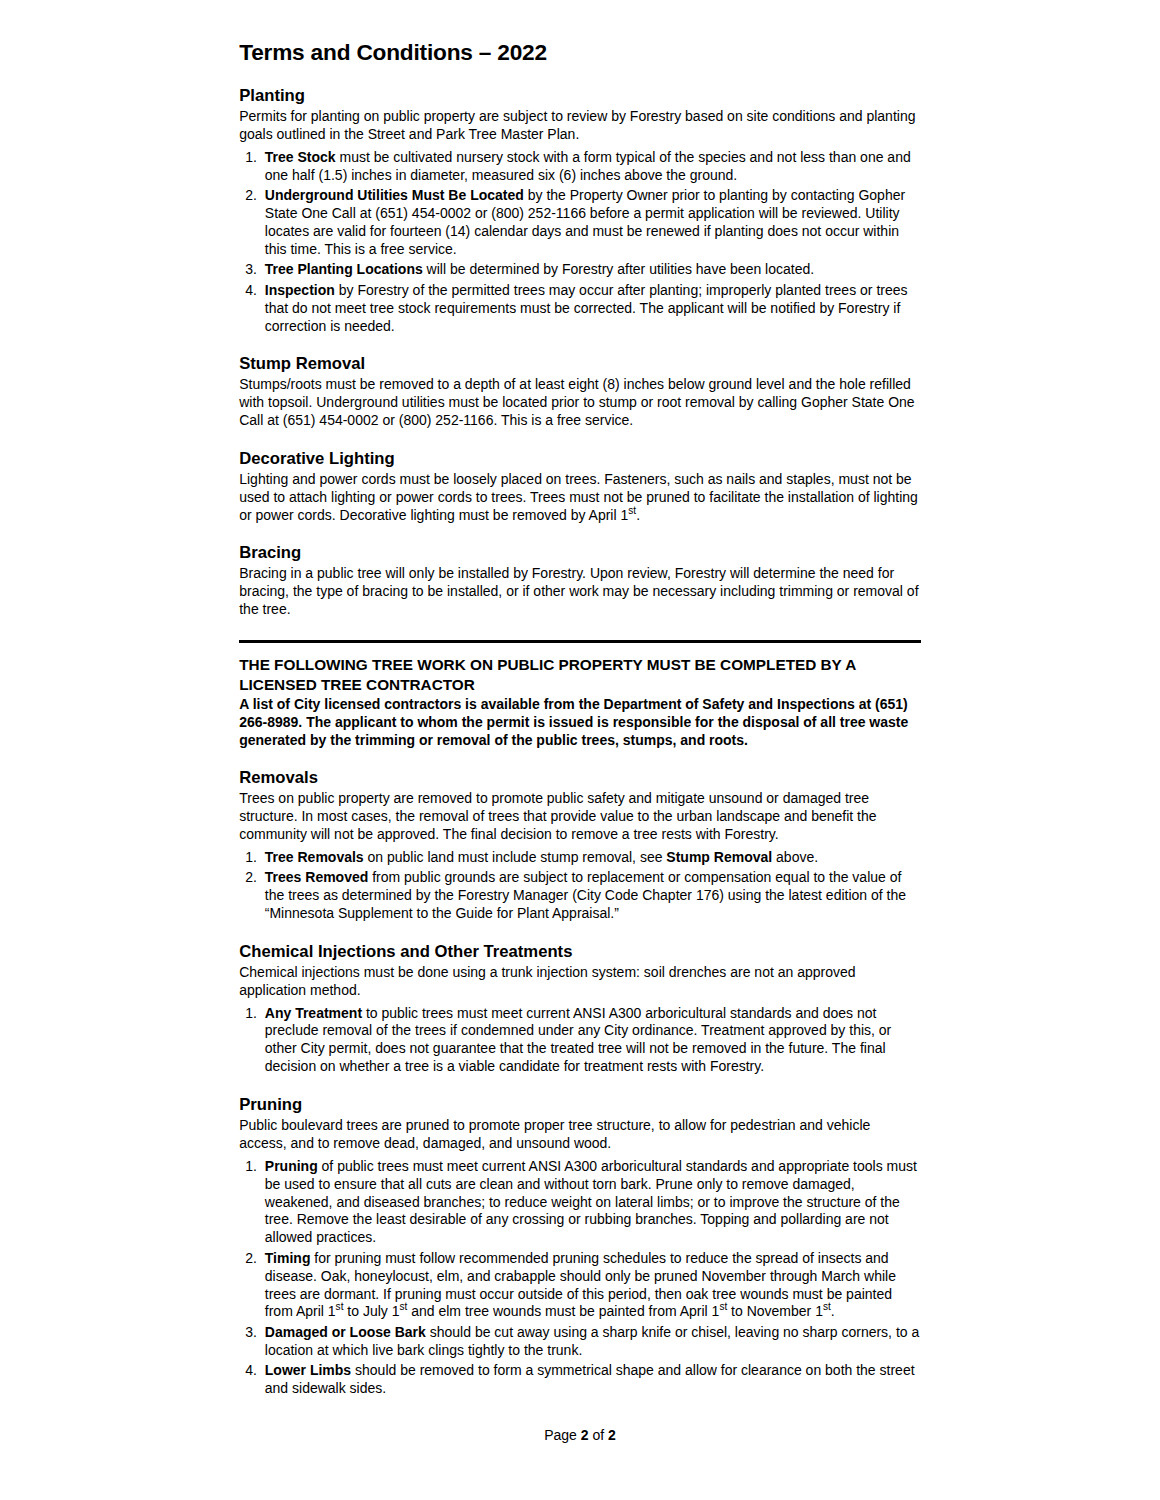Terms and Conditions – 2022
Planting
Permits for planting on public property are subject to review by Forestry based on site conditions and planting goals outlined in the Street and Park Tree Master Plan.
Tree Stock must be cultivated nursery stock with a form typical of the species and not less than one and one half (1.5) inches in diameter, measured six (6) inches above the ground.
Underground Utilities Must Be Located by the Property Owner prior to planting by contacting Gopher State One Call at (651) 454-0002 or (800) 252-1166 before a permit application will be reviewed. Utility locates are valid for fourteen (14) calendar days and must be renewed if planting does not occur within this time. This is a free service.
Tree Planting Locations will be determined by Forestry after utilities have been located.
Inspection by Forestry of the permitted trees may occur after planting; improperly planted trees or trees that do not meet tree stock requirements must be corrected. The applicant will be notified by Forestry if correction is needed.
Stump Removal
Stumps/roots must be removed to a depth of at least eight (8) inches below ground level and the hole refilled with topsoil. Underground utilities must be located prior to stump or root removal by calling Gopher State One Call at (651) 454-0002 or (800) 252-1166. This is a free service.
Decorative Lighting
Lighting and power cords must be loosely placed on trees. Fasteners, such as nails and staples, must not be used to attach lighting or power cords to trees. Trees must not be pruned to facilitate the installation of lighting or power cords. Decorative lighting must be removed by April 1st.
Bracing
Bracing in a public tree will only be installed by Forestry. Upon review, Forestry will determine the need for bracing, the type of bracing to be installed, or if other work may be necessary including trimming or removal of the tree.
THE FOLLOWING TREE WORK ON PUBLIC PROPERTY MUST BE COMPLETED BY A LICENSED TREE CONTRACTOR
A list of City licensed contractors is available from the Department of Safety and Inspections at (651) 266-8989. The applicant to whom the permit is issued is responsible for the disposal of all tree waste generated by the trimming or removal of the public trees, stumps, and roots.
Removals
Trees on public property are removed to promote public safety and mitigate unsound or damaged tree structure. In most cases, the removal of trees that provide value to the urban landscape and benefit the community will not be approved. The final decision to remove a tree rests with Forestry.
Tree Removals on public land must include stump removal, see Stump Removal above.
Trees Removed from public grounds are subject to replacement or compensation equal to the value of the trees as determined by the Forestry Manager (City Code Chapter 176) using the latest edition of the “Minnesota Supplement to the Guide for Plant Appraisal.”
Chemical Injections and Other Treatments
Chemical injections must be done using a trunk injection system: soil drenches are not an approved application method.
Any Treatment to public trees must meet current ANSI A300 arboricultural standards and does not preclude removal of the trees if condemned under any City ordinance. Treatment approved by this, or other City permit, does not guarantee that the treated tree will not be removed in the future. The final decision on whether a tree is a viable candidate for treatment rests with Forestry.
Pruning
Public boulevard trees are pruned to promote proper tree structure, to allow for pedestrian and vehicle access, and to remove dead, damaged, and unsound wood.
Pruning of public trees must meet current ANSI A300 arboricultural standards and appropriate tools must be used to ensure that all cuts are clean and without torn bark. Prune only to remove damaged, weakened, and diseased branches; to reduce weight on lateral limbs; or to improve the structure of the tree. Remove the least desirable of any crossing or rubbing branches. Topping and pollarding are not allowed practices.
Timing for pruning must follow recommended pruning schedules to reduce the spread of insects and disease. Oak, honeylocust, elm, and crabapple should only be pruned November through March while trees are dormant. If pruning must occur outside of this period, then oak tree wounds must be painted from April 1st to July 1st and elm tree wounds must be painted from April 1st to November 1st.
Damaged or Loose Bark should be cut away using a sharp knife or chisel, leaving no sharp corners, to a location at which live bark clings tightly to the trunk.
Lower Limbs should be removed to form a symmetrical shape and allow for clearance on both the street and sidewalk sides.
Page 2 of 2